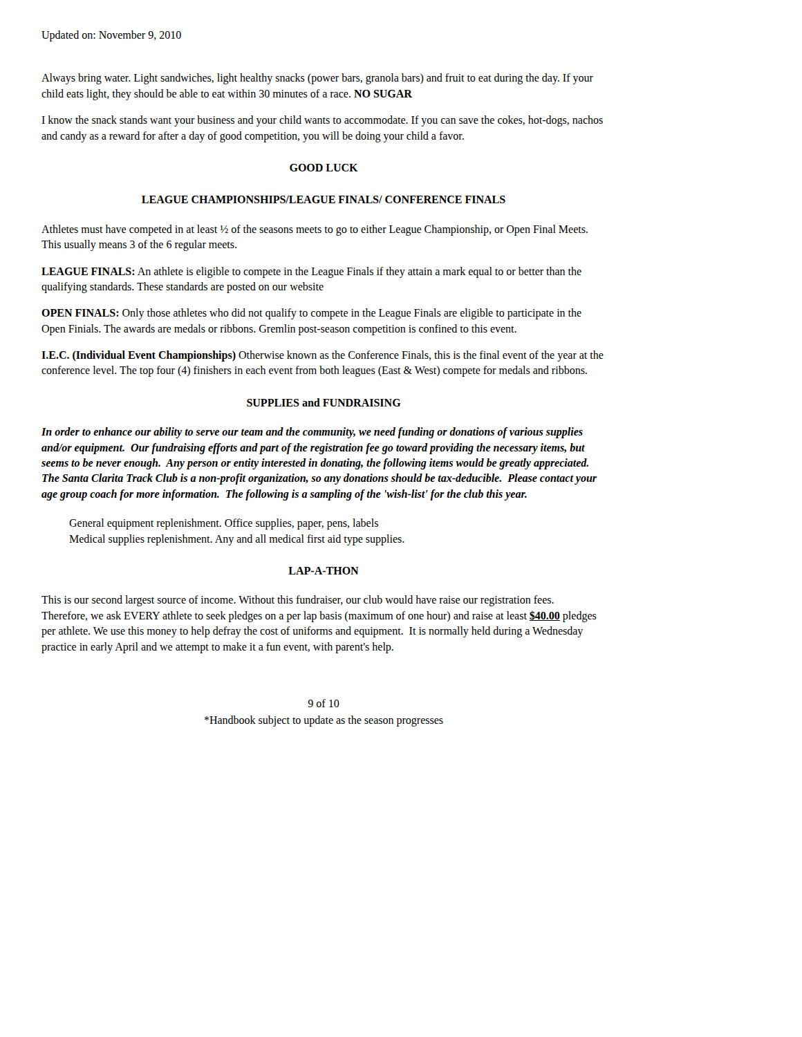Updated on: November 9, 2010
Always bring water. Light sandwiches, light healthy snacks (power bars, granola bars) and fruit to eat during the day. If your child eats light, they should be able to eat within 30 minutes of a race. NO SUGAR
I know the snack stands want your business and your child wants to accommodate. If you can save the cokes, hot-dogs, nachos and candy as a reward for after a day of good competition, you will be doing your child a favor.
GOOD LUCK
LEAGUE CHAMPIONSHIPS/LEAGUE FINALS/ CONFERENCE FINALS
Athletes must have competed in at least ½ of the seasons meets to go to either League Championship, or Open Final Meets. This usually means 3 of the 6 regular meets.
LEAGUE FINALS: An athlete is eligible to compete in the League Finals if they attain a mark equal to or better than the qualifying standards. These standards are posted on our website
OPEN FINALS: Only those athletes who did not qualify to compete in the League Finals are eligible to participate in the Open Finials. The awards are medals or ribbons. Gremlin post-season competition is confined to this event.
I.E.C. (Individual Event Championships) Otherwise known as the Conference Finals, this is the final event of the year at the conference level. The top four (4) finishers in each event from both leagues (East & West) compete for medals and ribbons.
SUPPLIES and FUNDRAISING
In order to enhance our ability to serve our team and the community, we need funding or donations of various supplies and/or equipment. Our fundraising efforts and part of the registration fee go toward providing the necessary items, but seems to be never enough. Any person or entity interested in donating, the following items would be greatly appreciated. The Santa Clarita Track Club is a non-profit organization, so any donations should be tax-deducible. Please contact your age group coach for more information. The following is a sampling of the 'wish-list' for the club this year.
General equipment replenishment. Office supplies, paper, pens, labels
Medical supplies replenishment. Any and all medical first aid type supplies.
LAP-A-THON
This is our second largest source of income. Without this fundraiser, our club would have raise our registration fees. Therefore, we ask EVERY athlete to seek pledges on a per lap basis (maximum of one hour) and raise at least $40.00 pledges per athlete. We use this money to help defray the cost of uniforms and equipment. It is normally held during a Wednesday practice in early April and we attempt to make it a fun event, with parent's help.
9 of 10
*Handbook subject to update as the season progresses